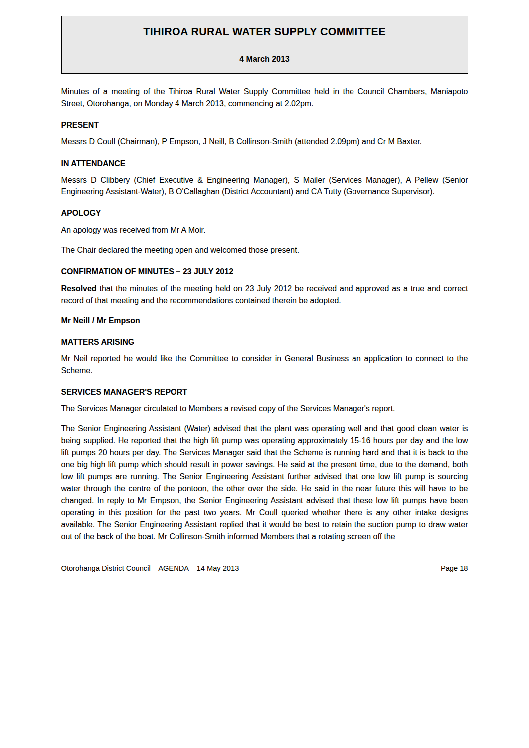TIHIROA RURAL WATER SUPPLY COMMITTEE
4 March 2013
Minutes of a meeting of the Tihiroa Rural Water Supply Committee held in the Council Chambers, Maniapoto Street, Otorohanga, on Monday 4 March 2013, commencing at 2.02pm.
Present
Messrs D Coull (Chairman), P Empson, J Neill, B Collinson-Smith (attended 2.09pm) and Cr M Baxter.
In Attendance
Messrs D Clibbery (Chief Executive & Engineering Manager), S Mailer (Services Manager), A Pellew (Senior Engineering Assistant-Water), B O'Callaghan (District Accountant) and CA Tutty (Governance Supervisor).
Apology
An apology was received from Mr A Moir.
The Chair declared the meeting open and welcomed those present.
Confirmation of Minutes – 23 July 2012
Resolved that the minutes of the meeting held on 23 July 2012 be received and approved as a true and correct record of that meeting and the recommendations contained therein be adopted.
Mr Neill / Mr Empson
Matters Arising
Mr Neil reported he would like the Committee to consider in General Business an application to connect to the Scheme.
Services Manager's Report
The Services Manager circulated to Members a revised copy of the Services Manager's report.
The Senior Engineering Assistant (Water) advised that the plant was operating well and that good clean water is being supplied. He reported that the high lift pump was operating approximately 15-16 hours per day and the low lift pumps 20 hours per day. The Services Manager said that the Scheme is running hard and that it is back to the one big high lift pump which should result in power savings. He said at the present time, due to the demand, both low lift pumps are running. The Senior Engineering Assistant further advised that one low lift pump is sourcing water through the centre of the pontoon, the other over the side. He said in the near future this will have to be changed. In reply to Mr Empson, the Senior Engineering Assistant advised that these low lift pumps have been operating in this position for the past two years. Mr Coull queried whether there is any other intake designs available. The Senior Engineering Assistant replied that it would be best to retain the suction pump to draw water out of the back of the boat. Mr Collinson-Smith informed Members that a rotating screen off the
Otorohanga District Council – AGENDA – 14 May 2013 Page 18